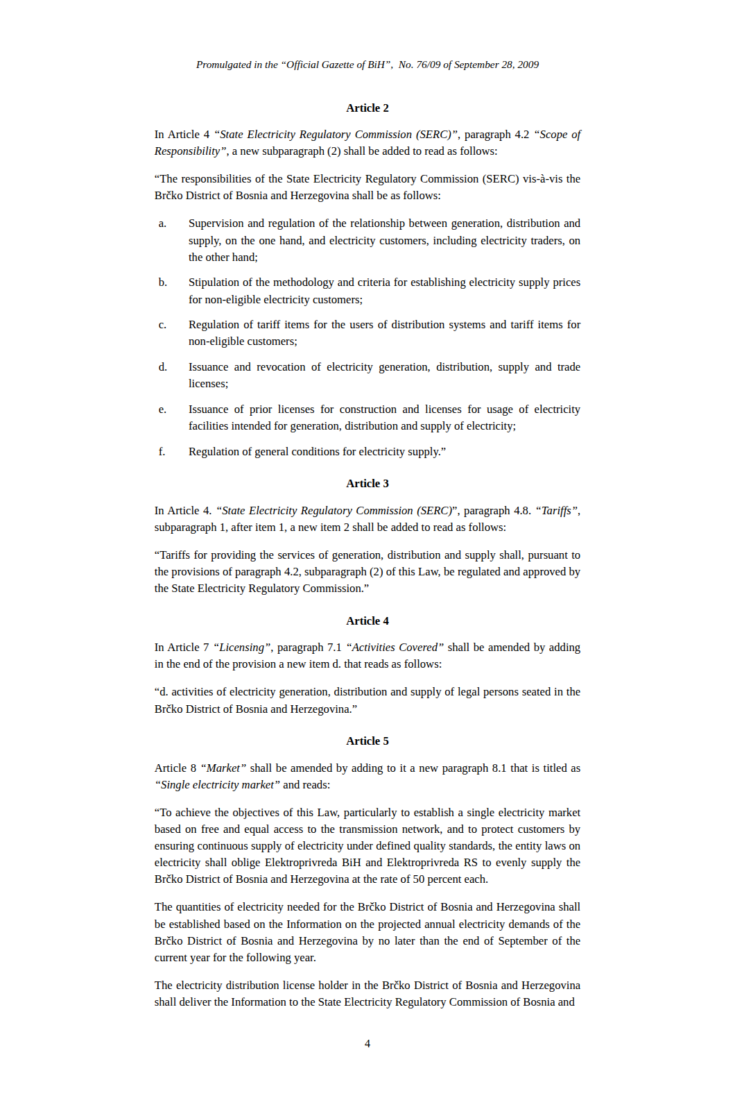Promulgated in the “Official Gazette of BiH”, No. 76/09 of September 28, 2009
Article 2
In Article 4 “State Electricity Regulatory Commission (SERC)”, paragraph 4.2 “Scope of Responsibility”, a new subparagraph (2) shall be added to read as follows:
“The responsibilities of the State Electricity Regulatory Commission (SERC) vis-à-vis the Brčko District of Bosnia and Herzegovina shall be as follows:
Supervision and regulation of the relationship between generation, distribution and supply, on the one hand, and electricity customers, including electricity traders, on the other hand;
Stipulation of the methodology and criteria for establishing electricity supply prices for non-eligible electricity customers;
Regulation of tariff items for the users of distribution systems and tariff items for non-eligible customers;
Issuance and revocation of electricity generation, distribution, supply and trade licenses;
Issuance of prior licenses for construction and licenses for usage of electricity facilities intended for generation, distribution and supply of electricity;
Regulation of general conditions for electricity supply.”
Article 3
In Article 4. “State Electricity Regulatory Commission (SERC)”, paragraph 4.8. “Tariffs”, subparagraph 1, after item 1, a new item 2 shall be added to read as follows:
“Tariffs for providing the services of generation, distribution and supply shall, pursuant to the provisions of paragraph 4.2, subparagraph (2) of this Law, be regulated and approved by the State Electricity Regulatory Commission.”
Article 4
In Article 7 “Licensing”, paragraph 7.1 “Activities Covered” shall be amended by adding in the end of the provision a new item d. that reads as follows:
“d. activities of electricity generation, distribution and supply of legal persons seated in the Brčko District of Bosnia and Herzegovina.”
Article 5
Article 8 “Market” shall be amended by adding to it a new paragraph 8.1 that is titled as “Single electricity market” and reads:
“To achieve the objectives of this Law, particularly to establish a single electricity market based on free and equal access to the transmission network, and to protect customers by ensuring continuous supply of electricity under defined quality standards, the entity laws on electricity shall oblige Elektroprivreda BiH and Elektroprivreda RS to evenly supply the Brčko District of Bosnia and Herzegovina at the rate of 50 percent each.
The quantities of electricity needed for the Brčko District of Bosnia and Herzegovina shall be established based on the Information on the projected annual electricity demands of the Brčko District of Bosnia and Herzegovina by no later than the end of September of the current year for the following year.
The electricity distribution license holder in the Brčko District of Bosnia and Herzegovina shall deliver the Information to the State Electricity Regulatory Commission of Bosnia and
4